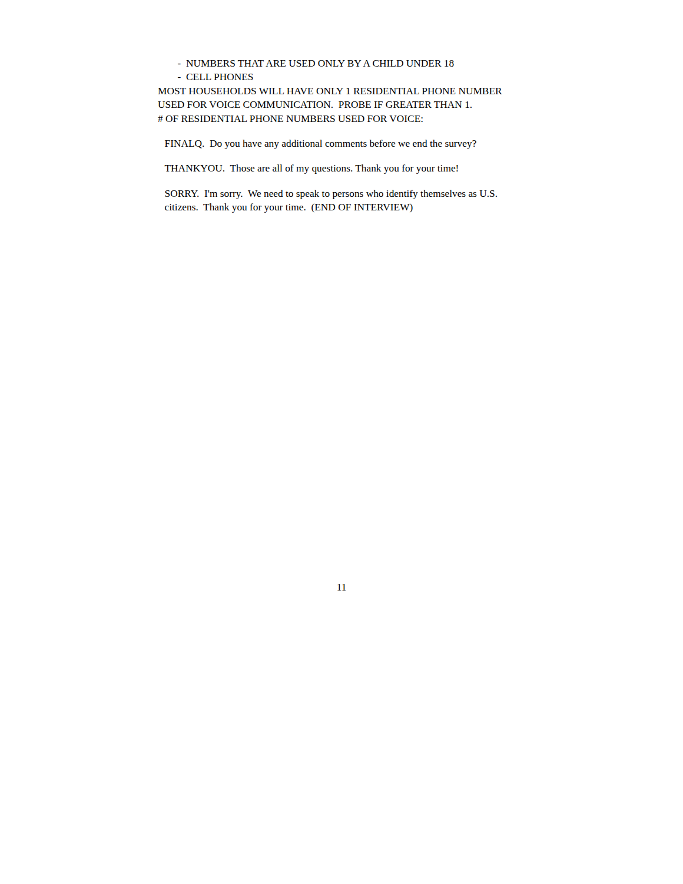- NUMBERS THAT ARE USED ONLY BY A CHILD UNDER 18
- CELL PHONES
MOST HOUSEHOLDS WILL HAVE ONLY 1 RESIDENTIAL PHONE NUMBER USED FOR VOICE COMMUNICATION. PROBE IF GREATER THAN 1. # OF RESIDENTIAL PHONE NUMBERS USED FOR VOICE:
FINALQ. Do you have any additional comments before we end the survey?
THANKYOU. Those are all of my questions. Thank you for your time!
SORRY. I'm sorry. We need to speak to persons who identify themselves as U.S. citizens. Thank you for your time. (END OF INTERVIEW)
11